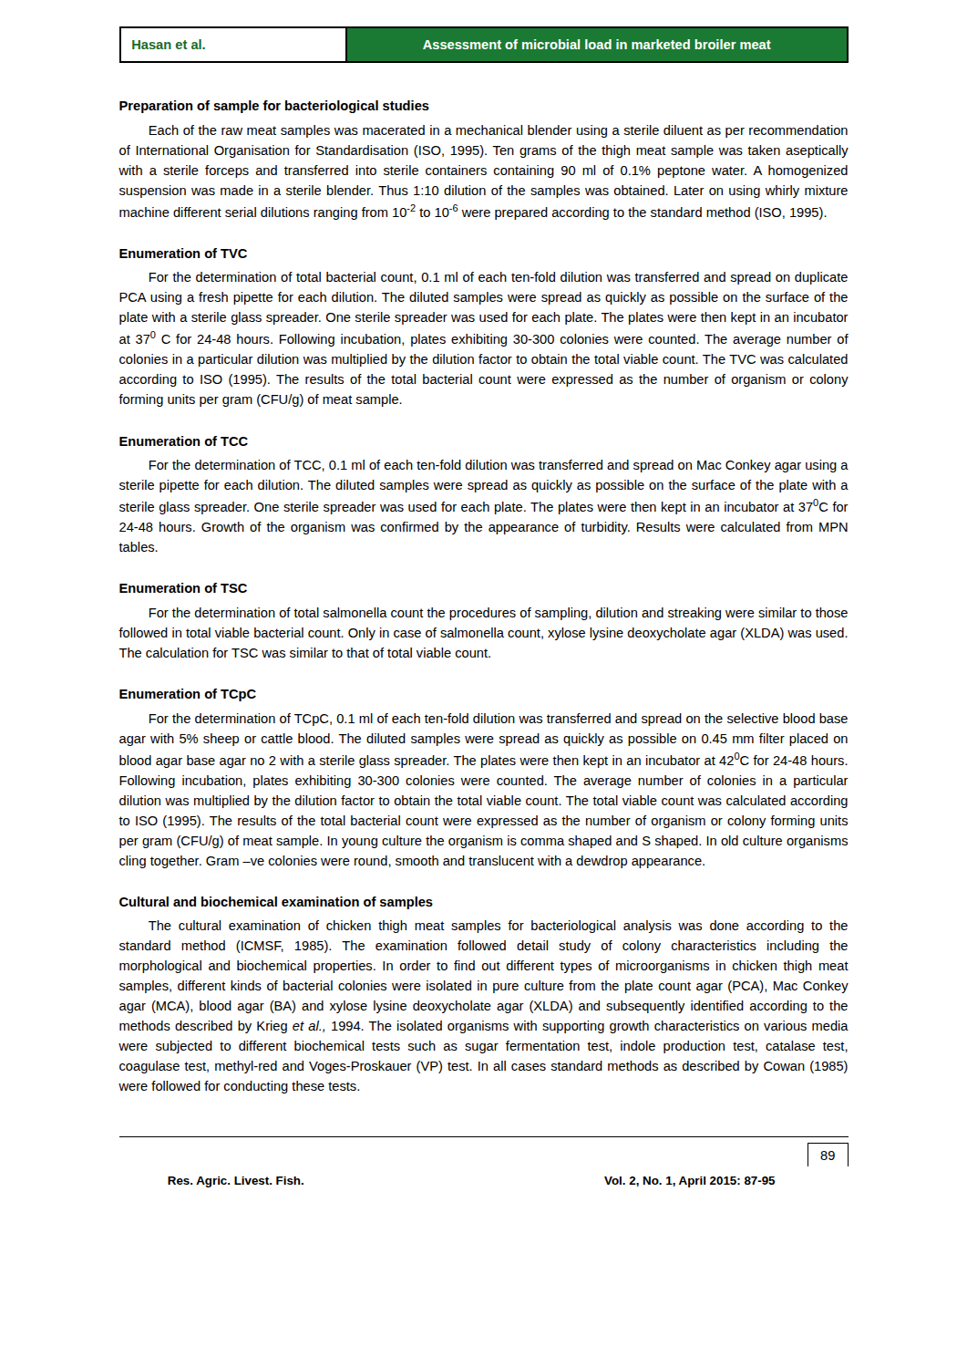Hasan et al.
Assessment of microbial load in marketed broiler meat
Preparation of sample for bacteriological studies
Each of the raw meat samples was macerated in a mechanical blender using a sterile diluent as per recommendation of International Organisation for Standardisation (ISO, 1995). Ten grams of the thigh meat sample was taken aseptically with a sterile forceps and transferred into sterile containers containing 90 ml of 0.1% peptone water. A homogenized suspension was made in a sterile blender. Thus 1:10 dilution of the samples was obtained. Later on using whirly mixture machine different serial dilutions ranging from 10-2 to 10-6 were prepared according to the standard method (ISO, 1995).
Enumeration of TVC
For the determination of total bacterial count, 0.1 ml of each ten-fold dilution was transferred and spread on duplicate PCA using a fresh pipette for each dilution. The diluted samples were spread as quickly as possible on the surface of the plate with a sterile glass spreader. One sterile spreader was used for each plate. The plates were then kept in an incubator at 370 C for 24-48 hours. Following incubation, plates exhibiting 30-300 colonies were counted. The average number of colonies in a particular dilution was multiplied by the dilution factor to obtain the total viable count. The TVC was calculated according to ISO (1995). The results of the total bacterial count were expressed as the number of organism or colony forming units per gram (CFU/g) of meat sample.
Enumeration of TCC
For the determination of TCC, 0.1 ml of each ten-fold dilution was transferred and spread on Mac Conkey agar using a sterile pipette for each dilution. The diluted samples were spread as quickly as possible on the surface of the plate with a sterile glass spreader. One sterile spreader was used for each plate. The plates were then kept in an incubator at 370C for 24-48 hours. Growth of the organism was confirmed by the appearance of turbidity. Results were calculated from MPN tables.
Enumeration of TSC
For the determination of total salmonella count the procedures of sampling, dilution and streaking were similar to those followed in total viable bacterial count. Only in case of salmonella count, xylose lysine deoxycholate agar (XLDA) was used. The calculation for TSC was similar to that of total viable count.
Enumeration of TCpC
For the determination of TCpC, 0.1 ml of each ten-fold dilution was transferred and spread on the selective blood base agar with 5% sheep or cattle blood. The diluted samples were spread as quickly as possible on 0.45 mm filter placed on blood agar base agar no 2 with a sterile glass spreader. The plates were then kept in an incubator at 420C for 24-48 hours. Following incubation, plates exhibiting 30-300 colonies were counted. The average number of colonies in a particular dilution was multiplied by the dilution factor to obtain the total viable count. The total viable count was calculated according to ISO (1995). The results of the total bacterial count were expressed as the number of organism or colony forming units per gram (CFU/g) of meat sample. In young culture the organism is comma shaped and S shaped. In old culture organisms cling together. Gram –ve colonies were round, smooth and translucent with a dewdrop appearance.
Cultural and biochemical examination of samples
The cultural examination of chicken thigh meat samples for bacteriological analysis was done according to the standard method (ICMSF, 1985). The examination followed detail study of colony characteristics including the morphological and biochemical properties. In order to find out different types of microorganisms in chicken thigh meat samples, different kinds of bacterial colonies were isolated in pure culture from the plate count agar (PCA), Mac Conkey agar (MCA), blood agar (BA) and xylose lysine deoxycholate agar (XLDA) and subsequently identified according to the methods described by Krieg et al., 1994. The isolated organisms with supporting growth characteristics on various media were subjected to different biochemical tests such as sugar fermentation test, indole production test, catalase test, coagulase test, methyl-red and Voges-Proskauer (VP) test. In all cases standard methods as described by Cowan (1985) were followed for conducting these tests.
89
Res. Agric. Livest. Fish. Vol. 2, No. 1, April 2015: 87-95